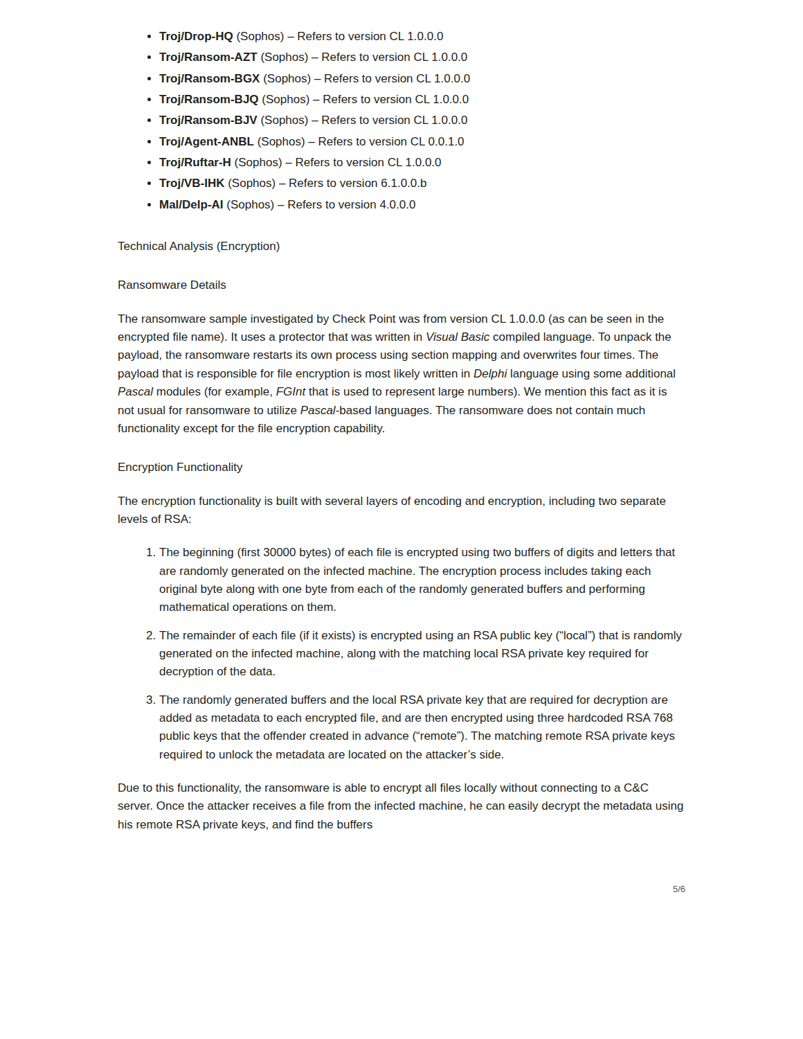Troj/Drop-HQ (Sophos) – Refers to version CL 1.0.0.0
Troj/Ransom-AZT (Sophos) – Refers to version CL 1.0.0.0
Troj/Ransom-BGX (Sophos) – Refers to version CL 1.0.0.0
Troj/Ransom-BJQ (Sophos) – Refers to version CL 1.0.0.0
Troj/Ransom-BJV (Sophos) – Refers to version CL 1.0.0.0
Troj/Agent-ANBL (Sophos) – Refers to version CL 0.0.1.0
Troj/Ruftar-H (Sophos) – Refers to version CL 1.0.0.0
Troj/VB-IHK (Sophos) – Refers to version 6.1.0.0.b
Mal/Delp-AI (Sophos) – Refers to version 4.0.0.0
Technical Analysis (Encryption)
Ransomware Details
The ransomware sample investigated by Check Point was from version CL 1.0.0.0 (as can be seen in the encrypted file name). It uses a protector that was written in Visual Basic compiled language. To unpack the payload, the ransomware restarts its own process using section mapping and overwrites four times. The payload that is responsible for file encryption is most likely written in Delphi language using some additional Pascal modules (for example, FGInt that is used to represent large numbers). We mention this fact as it is not usual for ransomware to utilize Pascal-based languages. The ransomware does not contain much functionality except for the file encryption capability.
Encryption Functionality
The encryption functionality is built with several layers of encoding and encryption, including two separate levels of RSA:
The beginning (first 30000 bytes) of each file is encrypted using two buffers of digits and letters that are randomly generated on the infected machine. The encryption process includes taking each original byte along with one byte from each of the randomly generated buffers and performing mathematical operations on them.
The remainder of each file (if it exists) is encrypted using an RSA public key (“local”) that is randomly generated on the infected machine, along with the matching local RSA private key required for decryption of the data.
The randomly generated buffers and the local RSA private key that are required for decryption are added as metadata to each encrypted file, and are then encrypted using three hardcoded RSA 768 public keys that the offender created in advance (“remote”). The matching remote RSA private keys required to unlock the metadata are located on the attacker’s side.
Due to this functionality, the ransomware is able to encrypt all files locally without connecting to a C&C server. Once the attacker receives a file from the infected machine, he can easily decrypt the metadata using his remote RSA private keys, and find the buffers
5/6